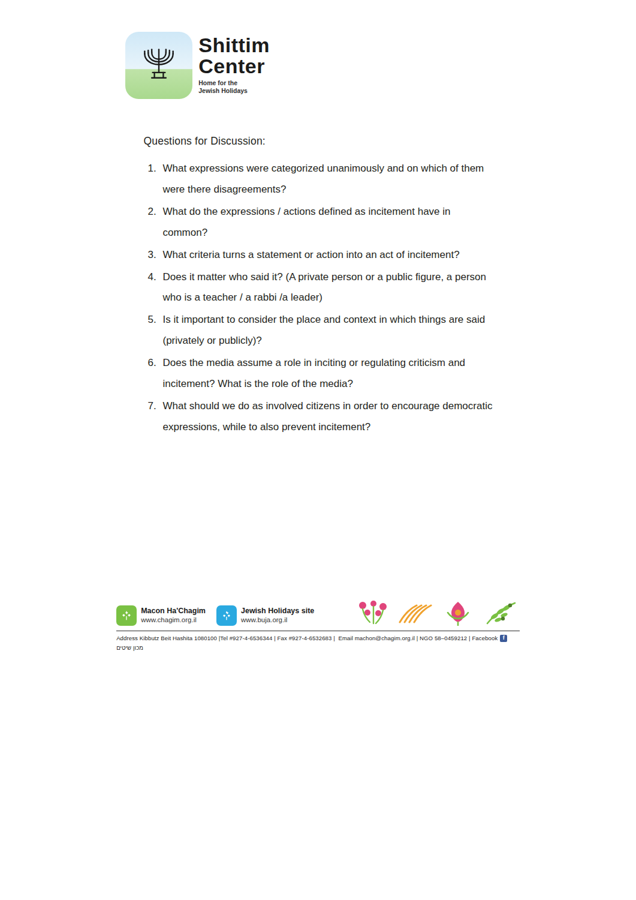Shittim Center Home for the
Jewish Holidays
Questions for Discussion:
What expressions were categorized unanimously and on which of them were there disagreements?
What do the expressions / actions defined as incitement have in common?
What criteria turns a statement or action into an act of incitement?
Does it matter who said it? (A private person or a public figure, a person who is a teacher / a rabbi /a leader)
Is it important to consider the place and context in which things are said (privately or publicly)?
Does the media assume a role in inciting or regulating criticism and incitement? What is the role of the media?
What should we do as involved citizens in order to encourage democratic expressions, while to also prevent incitement?
Macon Ha'Chagim www.chagim.org.il
Jewish Holidays site www.buja.org.il
Address Kibbutz Beit Hashita 1080100 |Tel #927-4-6536344 | Fax #927-4-6532683 | Email machon@chagim.org.il | NGO 58–0459212 | Facebook f מכון שיטים